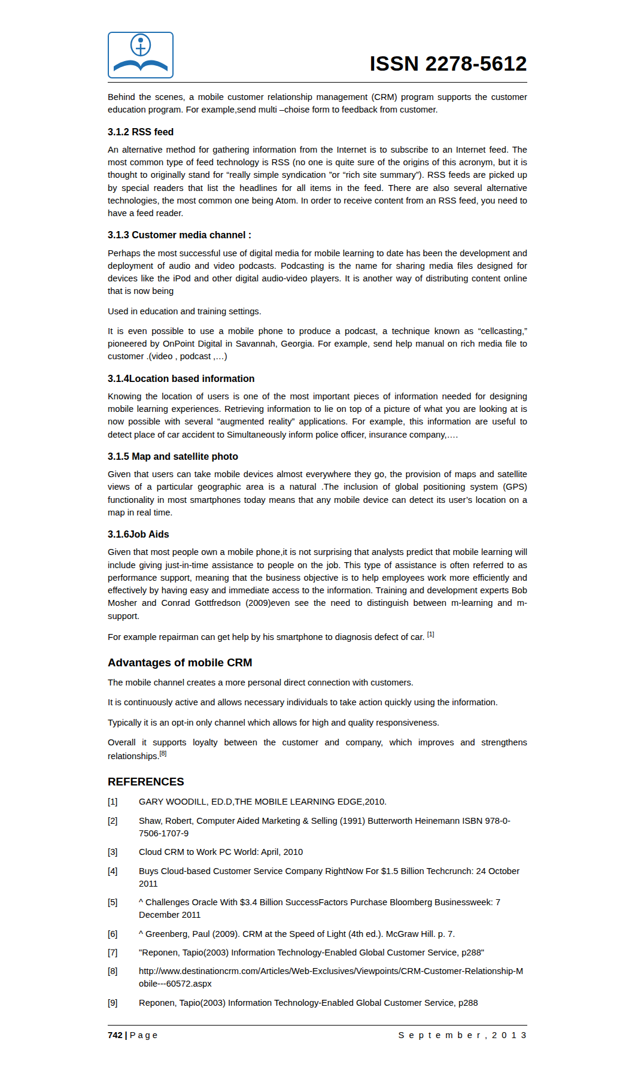ISSN 2278-5612
Behind the scenes, a mobile customer relationship management (CRM) program supports the customer education program. For example,send multi –choise form to feedback from customer.
3.1.2 RSS feed
An alternative method for gathering information from the Internet is to subscribe to an Internet feed. The most common type of feed technology is RSS (no one is quite sure of the origins of this acronym, but it is thought to originally stand for “really simple syndication ”or “rich site summary”). RSS feeds are picked up by special readers that list the headlines for all items in the feed. There are also several alternative technologies, the most common one being Atom. In order to receive content from an RSS feed, you need to have a feed reader.
3.1.3 Customer media channel :
Perhaps the most successful use of digital media for mobile learning to date has been the development and deployment of audio and video podcasts. Podcasting is the name for sharing media files designed for devices like the iPod and other digital audio-video players. It is another way of distributing content online that is now being
Used in education and training settings.
It is even possible to use a mobile phone to produce a podcast, a technique known as “cellcasting,” pioneered by OnPoint Digital in Savannah, Georgia. For example, send help manual on rich media file to customer .(video , podcast ,…)
3.1.4Location based information
Knowing the location of users is one of the most important pieces of information needed for designing mobile learning experiences. Retrieving information to lie on top of a picture of what you are looking at is now possible with several “augmented reality” applications. For example, this information are useful to detect place of car accident to Simultaneously inform police officer, insurance company,….
3.1.5 Map and satellite photo
Given that users can take mobile devices almost everywhere they go, the provision of maps and satellite views of a particular geographic area is a natural .The inclusion of global positioning system (GPS) functionality in most smartphones today means that any mobile device can detect its user’s location on a map in real time.
3.1.6Job Aids
Given that most people own a mobile phone,it is not surprising that analysts predict that mobile learning will include giving just-in-time assistance to people on the job. This type of assistance is often referred to as performance support, meaning that the business objective is to help employees work more efficiently and effectively by having easy and immediate access to the information. Training and development experts Bob Mosher and Conrad Gottfredson (2009)even see the need to distinguish between m-learning and m-support.
For example repairman can get help by his smartphone to diagnosis defect of car. [1]
Advantages of mobile CRM
The mobile channel creates a more personal direct connection with customers.
It is continuously active and allows necessary individuals to take action quickly using the information.
Typically it is an opt-in only channel which allows for high and quality responsiveness.
Overall it supports loyalty between the customer and company, which improves and strengthens relationships.[8]
REFERENCES
GARY WOODILL, ED.D,THE MOBILE LEARNING EDGE,2010.
Shaw, Robert, Computer Aided Marketing & Selling (1991) Butterworth Heinemann ISBN 978-0-7506-1707-9
Cloud CRM to Work PC World: April, 2010
Buys Cloud-based Customer Service Company RightNow For $1.5 Billion Techcrunch: 24 October 2011
^ Challenges Oracle With $3.4 Billion SuccessFactors Purchase Bloomberg Businessweek: 7 December 2011
^ Greenberg, Paul (2009). CRM at the Speed of Light (4th ed.). McGraw Hill. p. 7.
"Reponen, Tapio(2003) Information Technology-Enabled Global Customer Service, p288"
http://www.destinationcrm.com/Articles/Web-Exclusives/Viewpoints/CRM-Customer-Relationship-Mobile---60572.aspx
Reponen, Tapio(2003) Information Technology-Enabled Global Customer Service, p288
742 | P a g e
S e p t e m b e r , 2 0 1 3